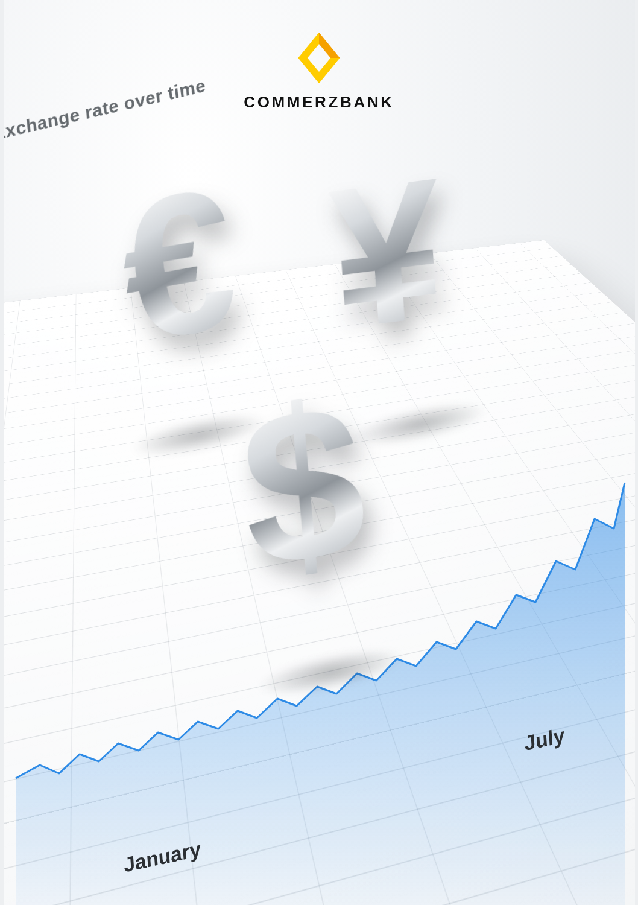Commerzbank
Exchange rate over time
July
January
€ ¥ $
Commerzbank. Exchange rate over time. Chart axis marked January and July. Euro, Japanese yen and United States dollar symbols rendered in brushed metal.